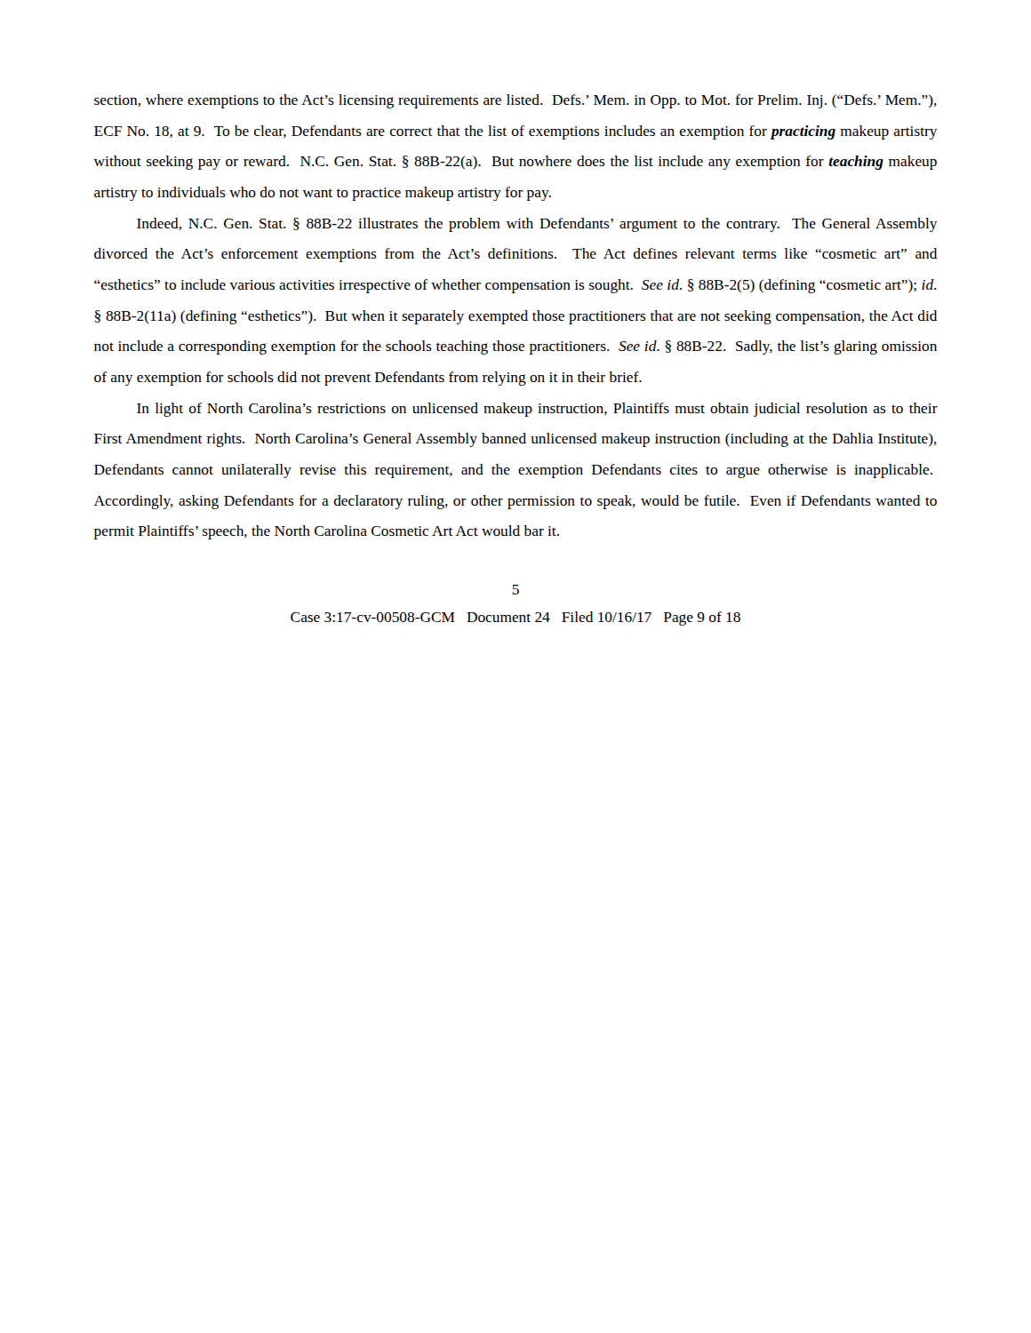section, where exemptions to the Act’s licensing requirements are listed. Defs.’ Mem. in Opp. to Mot. for Prelim. Inj. (“Defs.’ Mem.”), ECF No. 18, at 9. To be clear, Defendants are correct that the list of exemptions includes an exemption for practicing makeup artistry without seeking pay or reward. N.C. Gen. Stat. § 88B-22(a). But nowhere does the list include any exemption for teaching makeup artistry to individuals who do not want to practice makeup artistry for pay.
Indeed, N.C. Gen. Stat. § 88B-22 illustrates the problem with Defendants’ argument to the contrary. The General Assembly divorced the Act’s enforcement exemptions from the Act’s definitions. The Act defines relevant terms like “cosmetic art” and “esthetics” to include various activities irrespective of whether compensation is sought. See id. § 88B-2(5) (defining “cosmetic art”); id. § 88B-2(11a) (defining “esthetics”). But when it separately exempted those practitioners that are not seeking compensation, the Act did not include a corresponding exemption for the schools teaching those practitioners. See id. § 88B-22. Sadly, the list’s glaring omission of any exemption for schools did not prevent Defendants from relying on it in their brief.
In light of North Carolina’s restrictions on unlicensed makeup instruction, Plaintiffs must obtain judicial resolution as to their First Amendment rights. North Carolina’s General Assembly banned unlicensed makeup instruction (including at the Dahlia Institute), Defendants cannot unilaterally revise this requirement, and the exemption Defendants cites to argue otherwise is inapplicable. Accordingly, asking Defendants for a declaratory ruling, or other permission to speak, would be futile. Even if Defendants wanted to permit Plaintiffs’ speech, the North Carolina Cosmetic Art Act would bar it.
5
Case 3:17-cv-00508-GCM Document 24 Filed 10/16/17 Page 9 of 18